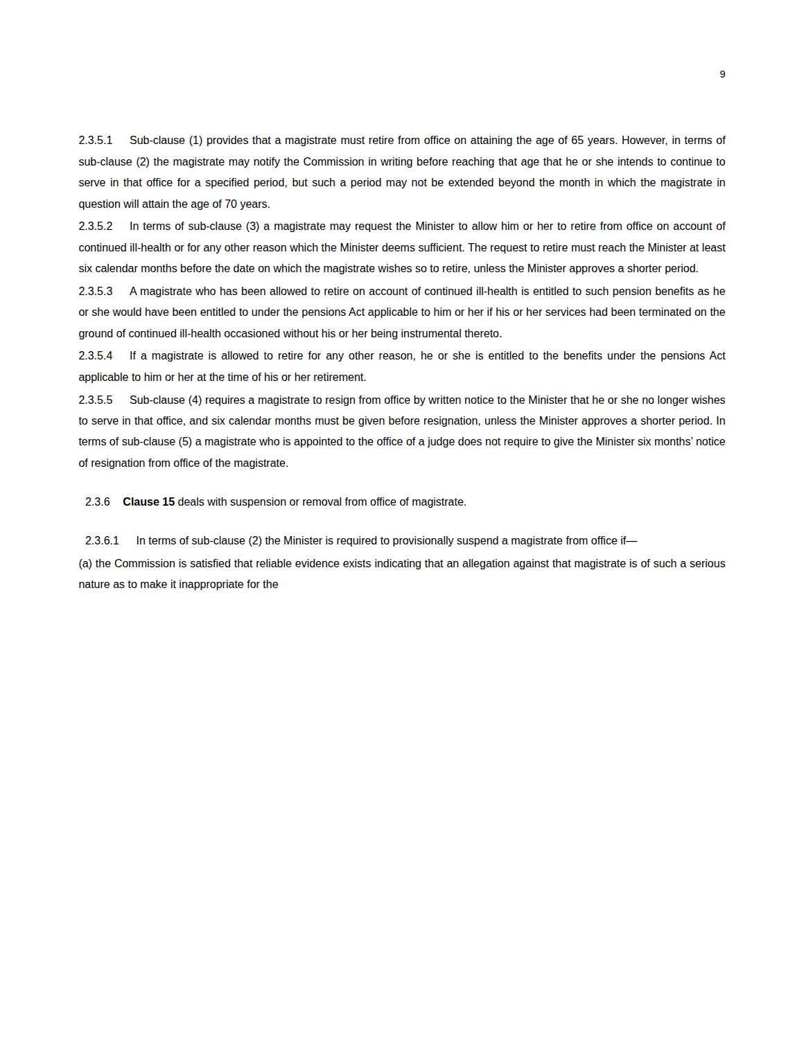9
2.3.5.1 Sub-clause (1) provides that a magistrate must retire from office on attaining the age of 65 years. However, in terms of sub-clause (2) the magistrate may notify the Commission in writing before reaching that age that he or she intends to continue to serve in that office for a specified period, but such a period may not be extended beyond the month in which the magistrate in question will attain the age of 70 years.
2.3.5.2 In terms of sub-clause (3) a magistrate may request the Minister to allow him or her to retire from office on account of continued ill-health or for any other reason which the Minister deems sufficient. The request to retire must reach the Minister at least six calendar months before the date on which the magistrate wishes so to retire, unless the Minister approves a shorter period.
2.3.5.3 A magistrate who has been allowed to retire on account of continued ill-health is entitled to such pension benefits as he or she would have been entitled to under the pensions Act applicable to him or her if his or her services had been terminated on the ground of continued ill-health occasioned without his or her being instrumental thereto.
2.3.5.4 If a magistrate is allowed to retire for any other reason, he or she is entitled to the benefits under the pensions Act applicable to him or her at the time of his or her retirement.
2.3.5.5 Sub-clause (4) requires a magistrate to resign from office by written notice to the Minister that he or she no longer wishes to serve in that office, and six calendar months must be given before resignation, unless the Minister approves a shorter period. In terms of sub-clause (5) a magistrate who is appointed to the office of a judge does not require to give the Minister six months’ notice of resignation from office of the magistrate.
2.3.6 Clause 15 deals with suspension or removal from office of magistrate.
2.3.6.1 In terms of sub-clause (2) the Minister is required to provisionally suspend a magistrate from office if—
(a) the Commission is satisfied that reliable evidence exists indicating that an allegation against that magistrate is of such a serious nature as to make it inappropriate for the